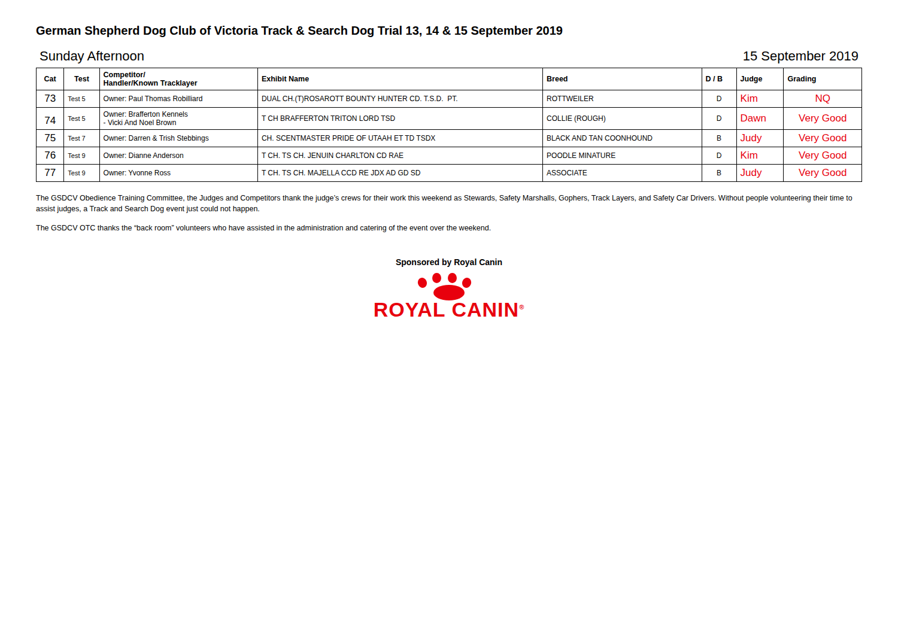German Shepherd Dog Club of Victoria Track & Search Dog Trial 13, 14 & 15 September 2019
Sunday Afternoon
15 September 2019
| Cat | Test | Competitor/ Handler/Known Tracklayer | Exhibit Name | Breed | D / B | Judge | Grading |
| --- | --- | --- | --- | --- | --- | --- | --- |
| 73 | Test 5 | Owner: Paul Thomas Robilliard | DUAL CH.(T)ROSAROTT BOUNTY HUNTER CD. T.S.D. PT. | ROTTWEILER | D | Kim | NQ |
| 74 | Test 5 | Owner: Brafferton Kennels - Vicki And Noel Brown | T CH BRAFFERTON TRITON LORD TSD | COLLIE (ROUGH) | D | Dawn | Very Good |
| 75 | Test 7 | Owner: Darren & Trish Stebbings | CH. SCENTMASTER PRIDE OF UTAAH ET TD TSDX | BLACK AND TAN COONHOUND | B | Judy | Very Good |
| 76 | Test 9 | Owner: Dianne Anderson | T CH. TS CH. JENUIN CHARLTON CD RAE | POODLE MINATURE | D | Kim | Very Good |
| 77 | Test 9 | Owner: Yvonne Ross | T CH. TS CH. MAJELLA CCD RE JDX AD GD SD | ASSOCIATE | B | Judy | Very Good |
The GSDCV Obedience Training Committee, the Judges and Competitors thank the judge’s crews for their work this weekend as Stewards, Safety Marshalls, Gophers, Track Layers, and Safety Car Drivers. Without people volunteering their time to assist judges, a Track and Search Dog event just could not happen.
The GSDCV OTC thanks the “back room” volunteers who have assisted in the administration and catering of the event over the weekend.
Sponsored by Royal Canin
ROYAL CANIN®